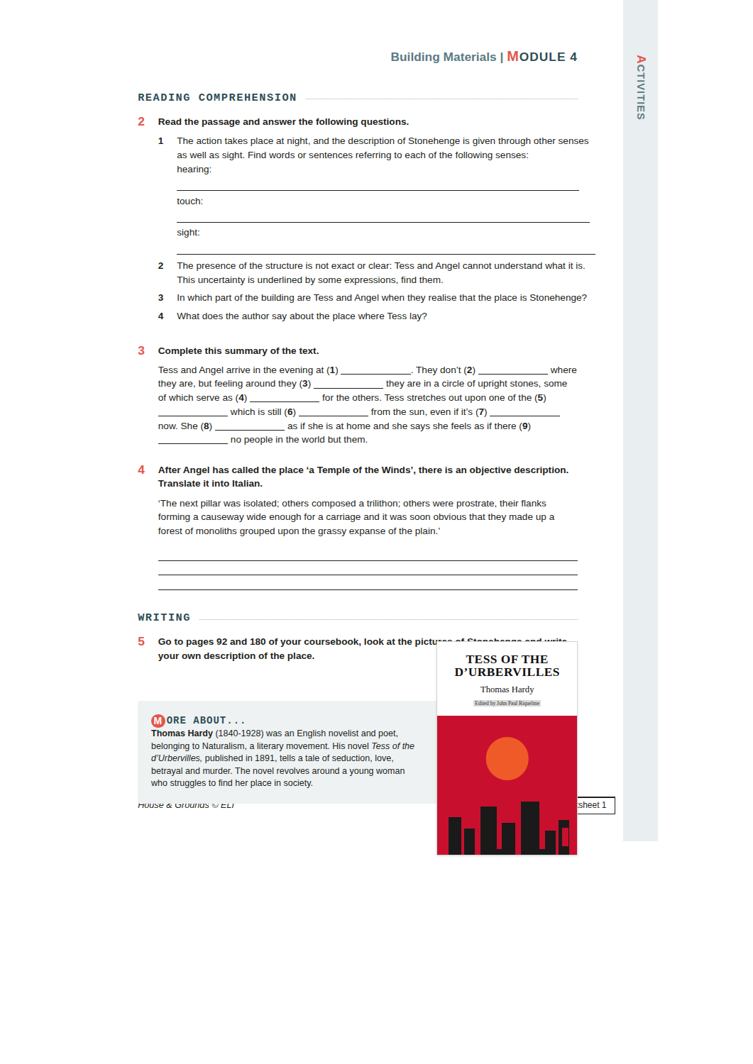ACTIVITIES
Building Materials | MODULE 4
Reading comprehension
2
Read the passage and answer the following questions.
The action takes place at night, and the description of Stonehenge is given through other senses as well as sight. Find words or sentences referring to each of the following senses:
hearing:
touch:
sight:
The presence of the structure is not exact or clear: Tess and Angel cannot understand what it is. This uncertainty is underlined by some expressions, find them.
In which part of the building are Tess and Angel when they realise that the place is Stonehenge?
What does the author say about the place where Tess lay?
3
Complete this summary of the text.
Tess and Angel arrive in the evening at (1) . They don’t (2) where they are, but feeling around they (3) they are in a circle of upright stones, some of which serve as (4) for the others. Tess stretches out upon one of the (5) which is still (6) from the sun, even if it’s (7) now. She (8) as if she is at home and she says she feels as if there (9) no people in the world but them.
4
After Angel has called the place ‘a Temple of the Winds’, there is an objective description. Translate it into Italian.
‘The next pillar was isolated; others composed a trilithon; others were prostrate, their flanks forming a causeway wide enough for a carriage and it was soon obvious that they made up a forest of monoliths grouped upon the grassy expanse of the plain.’
Writing
5
Go to pages 92 and 180 of your coursebook, look at the pictures of Stonehenge and write your own description of the place.
TESS OF THE
D’URBERVILLES
Thomas Hardy
Edited by John Paul Riquelme
MORE ABOUT...
Thomas Hardy (1840-1928) was an English novelist and poet, belonging to Naturalism, a literary movement. His novel Tess of the d’Urbervilles, published in 1891, tells a tale of seduction, love, betrayal and murder. The novel revolves around a young woman who struggles to find her place in society.
House & Grounds © ELI
Module 4 - Worksheet 1